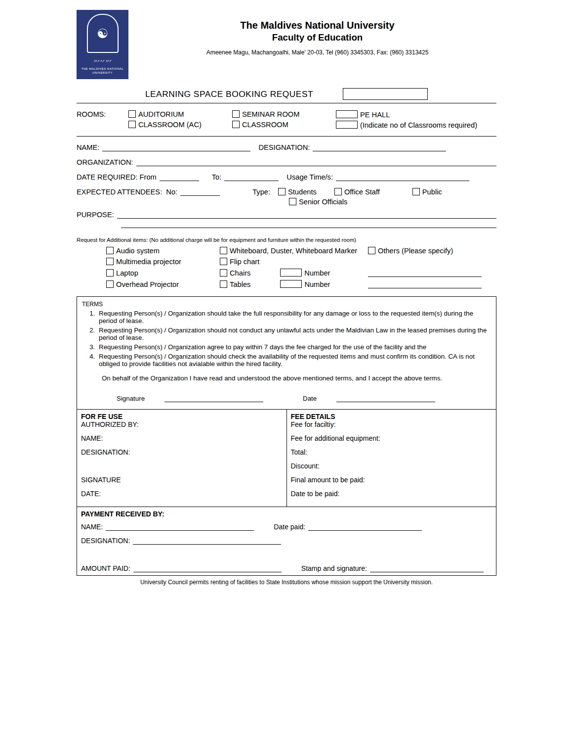☯
ދިވިވި ދިވި ދިވިވި
THE MALDIVES NATIONAL
UNIVERSITY
The Maldives National University
Faculty of Education
Ameenee Magu, Machangoalhi, Male' 20-03, Tel (960) 3345303, Fax: (960) 3313425
LEARNING SPACE BOOKING REQUEST
ROOMS:
AUDITORIUM
SEMINAR ROOM
PE HALL
CLASSROOM (AC)
CLASSROOM
(Indicate no of Classrooms required)
NAME: DESIGNATION:
ORGANIZATION:
DATE REQUIRED: From To: Usage Time/s:
EXPECTED ATTENDEES: No: Type: Students Office Staff Public
Senior Officials
PURPOSE:
Request for Additional items: (No additional charge will be for equipment and furniture within the requested room)
Audio system
Whiteboard, Duster, Whiteboard Marker
Others (Please specify)
Multimedia projector
Flip chart
Laptop
Chairs Number
Overhead Projector
Tables Number
TERMS
Requesting Person(s) / Organization should take the full responsibility for any damage or loss to the requested item(s) during the period of lease.
Requesting Person(s) / Organization should not conduct any unlawful acts under the Maldivian Law in the leased premises during the period of lease.
Requesting Person(s) / Organization agree to pay within 7 days the fee charged for the use of the facility and the
Requesting Person(s) / Organization should check the availability of the requested items and must confirm its condition. CA is not obliged to provide facilities not avialable within the hired facility.
On behalf of the Organization I have read and understood the above mentioned terms, and I accept the above terms.
Signature Date
| FOR FE USE AUTHORIZED BY: NAME: DESIGNATION: SIGNATURE DATE: | FEE DETAILS Fee for faciltiy: Fee for additional equipment: Total: Discount: Final amount to be paid: Date to be paid: |
| PAYMENT RECEIVED BY: NAME: Date paid: DESIGNATION: AMOUNT PAID: Stamp and signature: |
University Council permits renting of facilities to State Institutions whose mission support the University mission.